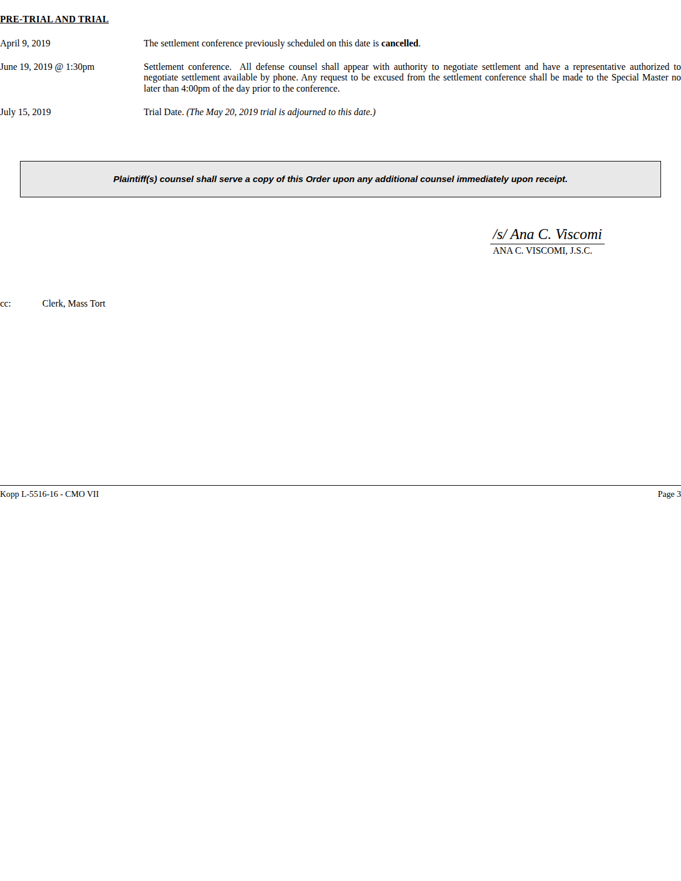PRE-TRIAL AND TRIAL
| April 9, 2019 | The settlement conference previously scheduled on this date is cancelled . |
| June 19, 2019 @ 1:30pm | Settlement conference. All defense counsel shall appear with authority to negotiate settlement and have a representative authorized to negotiate settlement available by phone. Any request to be excused from the settlement conference shall be made to the Special Master no later than 4:00pm of the day prior to the conference. |
| July 15, 2019 | Trial Date. (The May 20, 2019 trial is adjourned to this date.) |
Plaintiff(s) counsel shall serve a copy of this Order upon any additional counsel immediately upon receipt.
/s/ Ana C. Viscomi ANA C. VISCOMI, J.S.C.
| cc: | Clerk, Mass Tort |
| Kopp L-5516-16 - CMO VII | Page 3 |